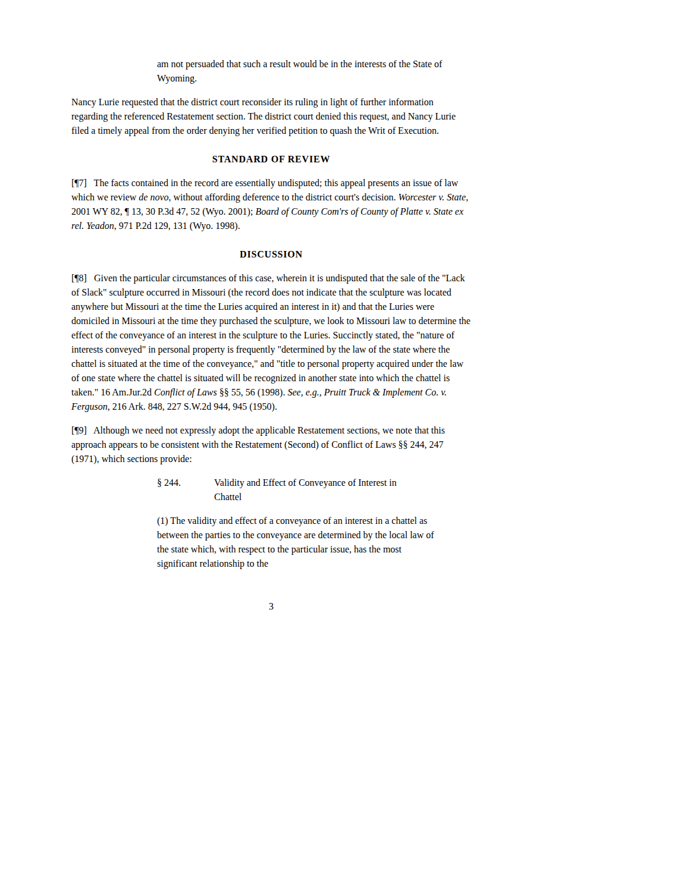am not persuaded that such a result would be in the interests of the State of Wyoming.
Nancy Lurie requested that the district court reconsider its ruling in light of further information regarding the referenced Restatement section. The district court denied this request, and Nancy Lurie filed a timely appeal from the order denying her verified petition to quash the Writ of Execution.
STANDARD OF REVIEW
[¶7] The facts contained in the record are essentially undisputed; this appeal presents an issue of law which we review de novo, without affording deference to the district court's decision. Worcester v. State, 2001 WY 82, ¶ 13, 30 P.3d 47, 52 (Wyo. 2001); Board of County Com'rs of County of Platte v. State ex rel. Yeadon, 971 P.2d 129, 131 (Wyo. 1998).
DISCUSSION
[¶8] Given the particular circumstances of this case, wherein it is undisputed that the sale of the "Lack of Slack" sculpture occurred in Missouri (the record does not indicate that the sculpture was located anywhere but Missouri at the time the Luries acquired an interest in it) and that the Luries were domiciled in Missouri at the time they purchased the sculpture, we look to Missouri law to determine the effect of the conveyance of an interest in the sculpture to the Luries. Succinctly stated, the "nature of interests conveyed" in personal property is frequently "determined by the law of the state where the chattel is situated at the time of the conveyance," and "title to personal property acquired under the law of one state where the chattel is situated will be recognized in another state into which the chattel is taken." 16 Am.Jur.2d Conflict of Laws §§ 55, 56 (1998). See, e.g., Pruitt Truck & Implement Co. v. Ferguson, 216 Ark. 848, 227 S.W.2d 944, 945 (1950).
[¶9] Although we need not expressly adopt the applicable Restatement sections, we note that this approach appears to be consistent with the Restatement (Second) of Conflict of Laws §§ 244, 247 (1971), which sections provide:
§ 244. Validity and Effect of Conveyance of Interest in
Chattel
(1) The validity and effect of a conveyance of an interest in a chattel as between the parties to the conveyance are determined by the local law of the state which, with respect to the particular issue, has the most significant relationship to the
3